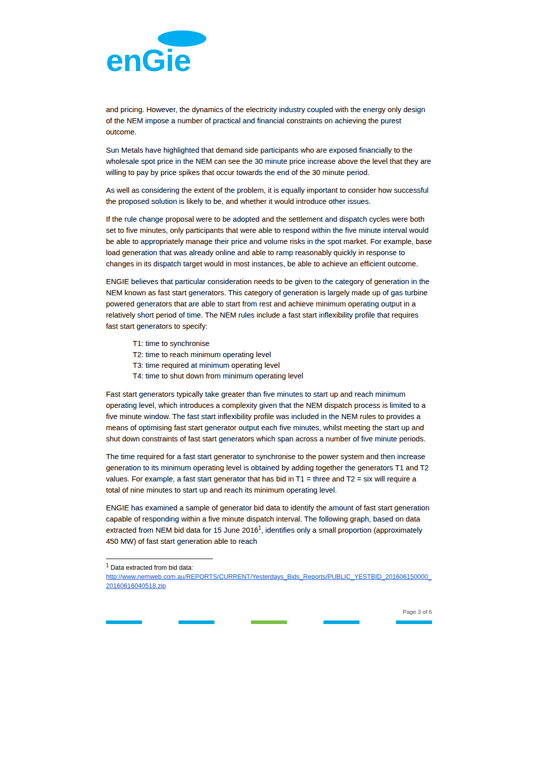enGie
and pricing. However, the dynamics of the electricity industry coupled with the energy only design of the NEM impose a number of practical and financial constraints on achieving the purest outcome.
Sun Metals have highlighted that demand side participants who are exposed financially to the wholesale spot price in the NEM can see the 30 minute price increase above the level that they are willing to pay by price spikes that occur towards the end of the 30 minute period.
As well as considering the extent of the problem, it is equally important to consider how successful the proposed solution is likely to be, and whether it would introduce other issues.
If the rule change proposal were to be adopted and the settlement and dispatch cycles were both set to five minutes, only participants that were able to respond within the five minute interval would be able to appropriately manage their price and volume risks in the spot market. For example, base load generation that was already online and able to ramp reasonably quickly in response to changes in its dispatch target would in most instances, be able to achieve an efficient outcome.
ENGIE believes that particular consideration needs to be given to the category of generation in the NEM known as fast start generators. This category of generation is largely made up of gas turbine powered generators that are able to start from rest and achieve minimum operating output in a relatively short period of time. The NEM rules include a fast start inflexibility profile that requires fast start generators to specify:
T1: time to synchronise
T2: time to reach minimum operating level
T3: time required at minimum operating level
T4: time to shut down from minimum operating level
Fast start generators typically take greater than five minutes to start up and reach minimum operating level, which introduces a complexity given that the NEM dispatch process is limited to a five minute window. The fast start inflexibility profile was included in the NEM rules to provides a means of optimising fast start generator output each five minutes, whilst meeting the start up and shut down constraints of fast start generators which span across a number of five minute periods.
The time required for a fast start generator to synchronise to the power system and then increase generation to its minimum operating level is obtained by adding together the generators T1 and T2 values. For example, a fast start generator that has bid in T1 = three and T2 = six will require a total of nine minutes to start up and reach its minimum operating level.
ENGIE has examined a sample of generator bid data to identify the amount of fast start generation capable of responding within a five minute dispatch interval. The following graph, based on data extracted from NEM bid data for 15 June 20161, identifies only a small proportion (approximately 450 MW) of fast start generation able to reach
1 Data extracted from bid data:
http://www.nemweb.com.au/REPORTS/CURRENT/Yesterdays_Bids_Reports/PUBLIC_YESTBID_201606150000_20160616040518.zip
Page 3 of 6